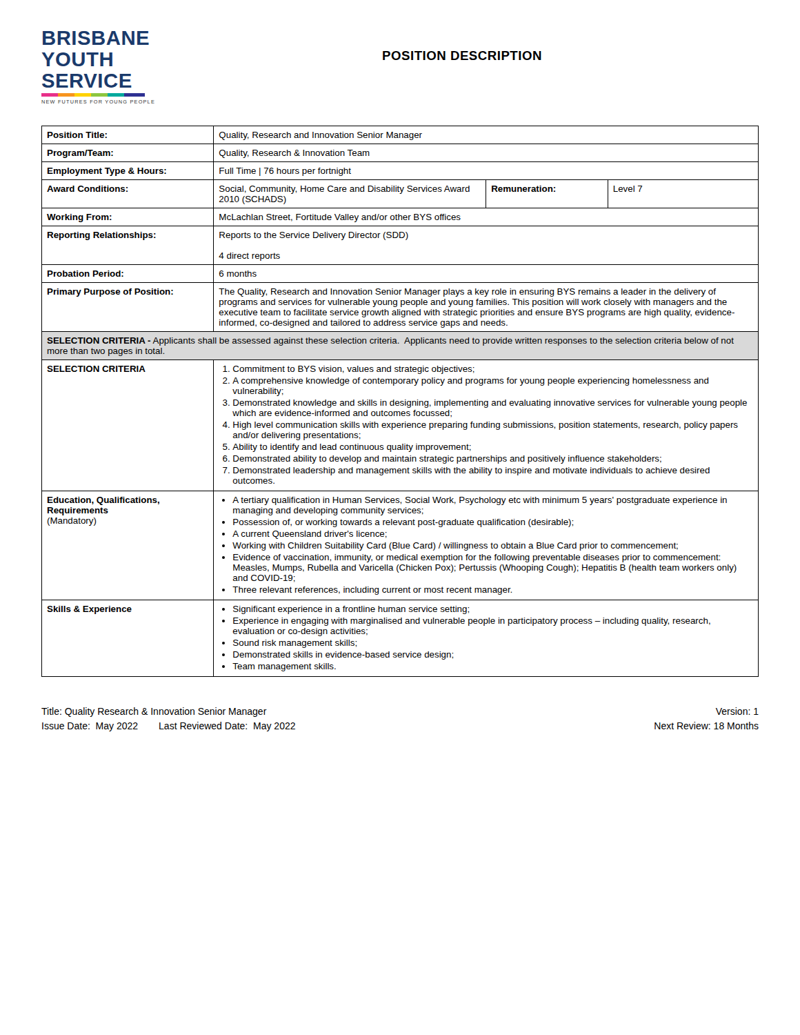BRISBANE
YOUTH
SERVICE
NEW FUTURES FOR YOUNG PEOPLE
POSITION DESCRIPTION
| Position Title: | Quality, Research and Innovation Senior Manager |
| Program/Team: | Quality, Research & Innovation Team |
| Employment Type & Hours: | Full Time / 76 hours per fortnight |
| Award Conditions: | Social, Community, Home Care and Disability Services Award 2010 (SCHADS) | Remuneration: | Level 7 |
| Working From: | McLachlan Street, Fortitude Valley and/or other BYS offices |
| Reporting Relationships: | Reports to the Service Delivery Director (SDD) 4 direct reports |
| Probation Period: | 6 months |
| Primary Purpose of Position: | The Quality, Research and Innovation Senior Manager plays a key role in ensuring BYS remains a leader in the delivery of programs and services for vulnerable young people and young families. This position will work closely with managers and the executive team to facilitate service growth aligned with strategic priorities and ensure BYS programs are high quality, evidence-informed, co-designed and tailored to address service gaps and needs. |
| SELECTION CRITERIA - Applicants shall be assessed against these selection criteria. Applicants need to provide written responses to the selection criteria below of not more than two pages in total. |
| SELECTION CRITERIA | Commitment to BYS vision, values and strategic objectives; A comprehensive knowledge of contemporary policy and programs for young people experiencing homelessness and vulnerability; Demonstrated knowledge and skills in designing, implementing and evaluating innovative services for vulnerable young people which are evidence-informed and outcomes focussed; High level communication skills with experience preparing funding submissions, position statements, research, policy papers and/or delivering presentations; Ability to identify and lead continuous quality improvement; Demonstrated ability to develop and maintain strategic partnerships and positively influence stakeholders; Demonstrated leadership and management skills with the ability to inspire and motivate individuals to achieve desired outcomes. |
| Education, Qualifications, Requirements (Mandatory) | A tertiary qualification in Human Services, Social Work, Psychology etc with minimum 5 years' postgraduate experience in managing and developing community services; Possession of, or working towards a relevant post-graduate qualification (desirable); A current Queensland driver's licence; Working with Children Suitability Card (Blue Card) / willingness to obtain a Blue Card prior to commencement; Evidence of vaccination, immunity, or medical exemption for the following preventable diseases prior to commencement: Measles, Mumps, Rubella and Varicella (Chicken Pox); Pertussis (Whooping Cough); Hepatitis B (health team workers only) and COVID-19; Three relevant references, including current or most recent manager. |
| Skills & Experience | Significant experience in a frontline human service setting; Experience in engaging with marginalised and vulnerable people in participatory process – including quality, research, evaluation or co-design activities; Sound risk management skills; Demonstrated skills in evidence-based service design; Team management skills. |
Title: Quality Research & Innovation Senior Manager
Issue Date: May 2022 Last Reviewed Date: May 2022
Version: 1
Next Review: 18 Months